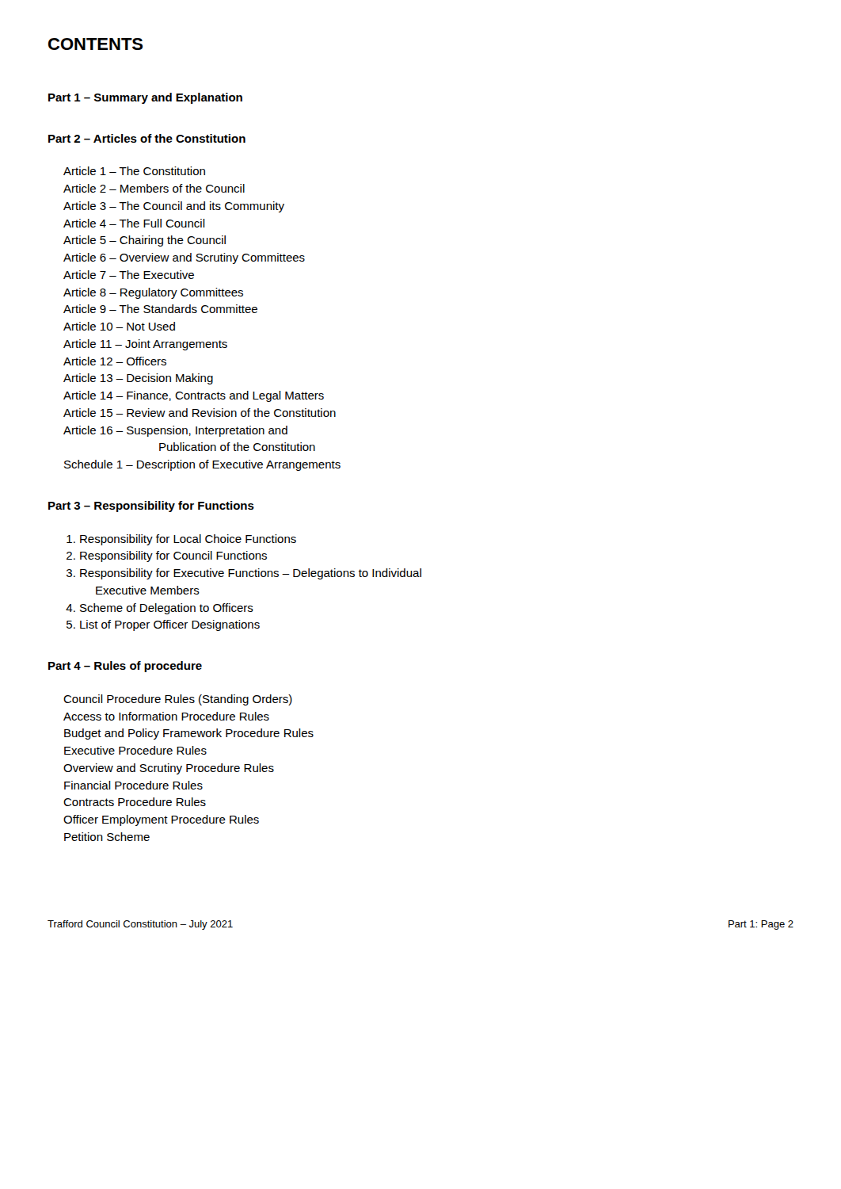CONTENTS
Part 1 – Summary and Explanation
Part 2 – Articles of the Constitution
Article 1 – The Constitution
Article 2 – Members of the Council
Article 3 – The Council and its Community
Article 4 – The Full Council
Article 5 – Chairing the Council
Article 6 – Overview and Scrutiny Committees
Article 7 – The Executive
Article 8 – Regulatory Committees
Article 9 – The Standards Committee
Article 10 – Not Used
Article 11 – Joint Arrangements
Article 12 – Officers
Article 13 – Decision Making
Article 14 – Finance, Contracts and Legal Matters
Article 15 – Review and Revision of the Constitution
Article 16 – Suspension, Interpretation and Publication of the Constitution
Schedule 1 – Description of Executive Arrangements
Part 3 – Responsibility for Functions
Responsibility for Local Choice Functions
Responsibility for Council Functions
Responsibility for Executive Functions – Delegations to Individual Executive Members
Scheme of Delegation to Officers
List of Proper Officer Designations
Part 4 – Rules of procedure
Council Procedure Rules (Standing Orders)
Access to Information Procedure Rules
Budget and Policy Framework Procedure Rules
Executive Procedure Rules
Overview and Scrutiny Procedure Rules
Financial Procedure Rules
Contracts Procedure Rules
Officer Employment Procedure Rules
Petition Scheme
Trafford Council Constitution – July 2021 Part 1: Page 2